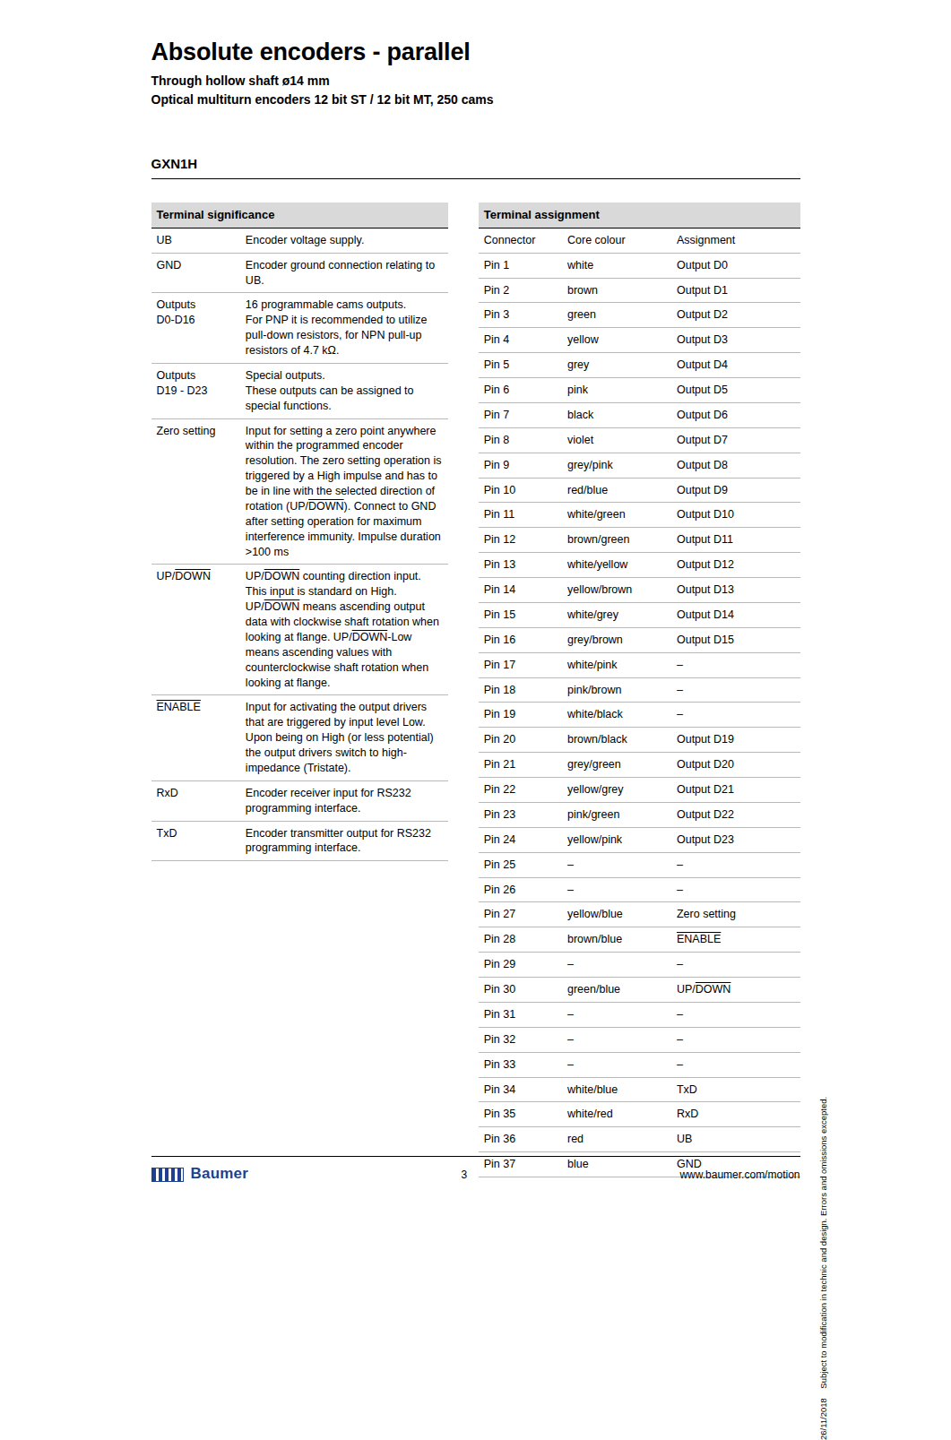Absolute encoders - parallel
Through hollow shaft ø14 mm
Optical multiturn encoders 12 bit ST / 12 bit MT, 250 cams
GXN1H
Terminal significance
| UB | Encoder voltage supply. |
| GND | Encoder ground connection relating to UB. |
| Outputs D0-D16 | 16 programmable cams outputs. For PNP it is recommended to utilize pull-down resistors, for NPN pull-up resistors of 4.7 kΩ. |
| Outputs D19 - D23 | Special outputs. These outputs can be assigned to special functions. |
| Zero setting | Input for setting a zero point anywhere within the programmed encoder resolution. The zero setting operation is triggered by a High impulse and has to be in line with the selected direction of rotation (UP/ DOWN ). Connect to GND after setting operation for maximum interference immunity. Impulse duration >100 ms |
| UP/ DOWN | UP/ DOWN counting direction input. This input is standard on High. UP/ DOWN means ascending output data with clockwise shaft rotation when looking at flange. UP/ DOWN -Low means ascending values with counterclockwise shaft rotation when looking at flange. |
| ENABLE | Input for activating the output drivers that are triggered by input level Low. Upon being on High (or less potential) the output drivers switch to high-impedance (Tristate). |
| RxD | Encoder receiver input for RS232 programming interface. |
| TxD | Encoder transmitter output for RS232 programming interface. |
Terminal assignment
| Connector | Core colour | Assignment |
| Pin 1 | white | Output D0 |
| Pin 2 | brown | Output D1 |
| Pin 3 | green | Output D2 |
| Pin 4 | yellow | Output D3 |
| Pin 5 | grey | Output D4 |
| Pin 6 | pink | Output D5 |
| Pin 7 | black | Output D6 |
| Pin 8 | violet | Output D7 |
| Pin 9 | grey/pink | Output D8 |
| Pin 10 | red/blue | Output D9 |
| Pin 11 | white/green | Output D10 |
| Pin 12 | brown/green | Output D11 |
| Pin 13 | white/yellow | Output D12 |
| Pin 14 | yellow/brown | Output D13 |
| Pin 15 | white/grey | Output D14 |
| Pin 16 | grey/brown | Output D15 |
| Pin 17 | white/pink | – |
| Pin 18 | pink/brown | – |
| Pin 19 | white/black | – |
| Pin 20 | brown/black | Output D19 |
| Pin 21 | grey/green | Output D20 |
| Pin 22 | yellow/grey | Output D21 |
| Pin 23 | pink/green | Output D22 |
| Pin 24 | yellow/pink | Output D23 |
| Pin 25 | – | – |
| Pin 26 | – | – |
| Pin 27 | yellow/blue | Zero setting |
| Pin 28 | brown/blue | ENABLE |
| Pin 29 | – | – |
| Pin 30 | green/blue | UP/ DOWN |
| Pin 31 | – | – |
| Pin 32 | – | – |
| Pin 33 | – | – |
| Pin 34 | white/blue | TxD |
| Pin 35 | white/red | RxD |
| Pin 36 | red | UB |
| Pin 37 | blue | GND |
26/11/2018 Subject to modification in technic and design. Errors and omissions excepted.
Baumer
3
www.baumer.com/motion